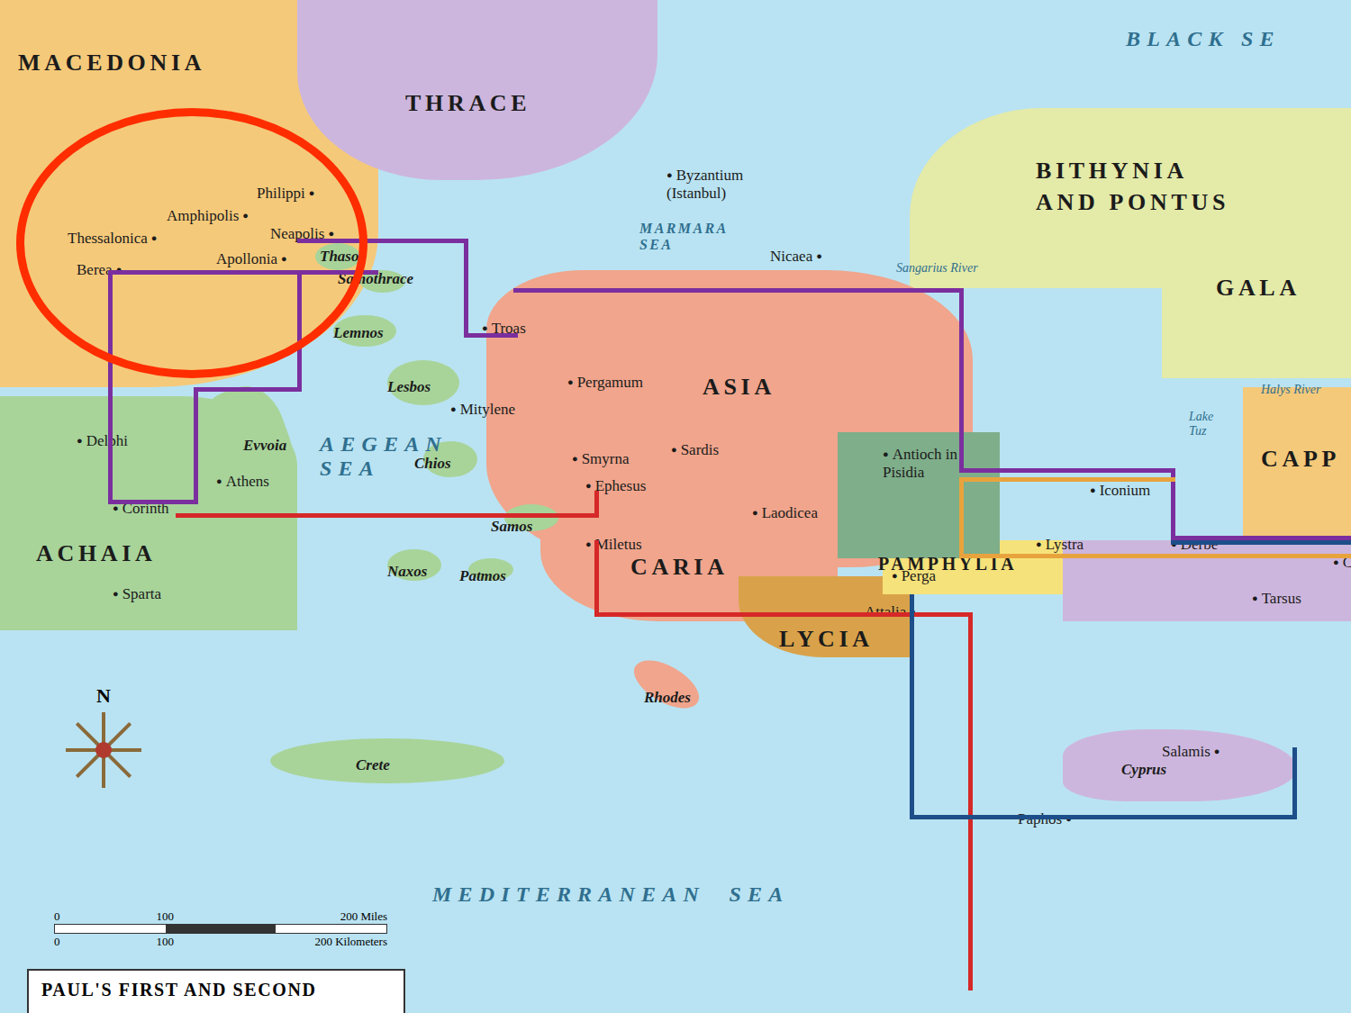Macedonia
Thrace
Bithynia
and Pontus
Gala
Capp
Asia
Achaia
Caria
Lycia
Pamphylia
Black Se
Marmara
Sea
Aegean
Sea
Mediterranean Sea
Sangarius River
Halys River
Lake
Tuz
Thasos
Samothrace
Lemnos
Lesbos
Chios
Samos
Naxos
Patmos
Rhodes
Crete
Evvoia
Cyprus
Philippi
Amphipolis
Neapolis
Thessalonica
Apollonia
Berea
Troas
Pergamum
Mitylene
Smyrna
Sardis
Ephesus
Laodicea
Miletus
Byzantium
(Istanbul)
Nicaea
Antioch in
Pisidia
Iconium
Lystra
Derbe
C
Tarsus
Perga
Attalia
Salamis
Paphos
Delphi
Athens
Corinth
Sparta
N
0 100 200 Miles
0 100 200 Kilometers
Paul's First and Second